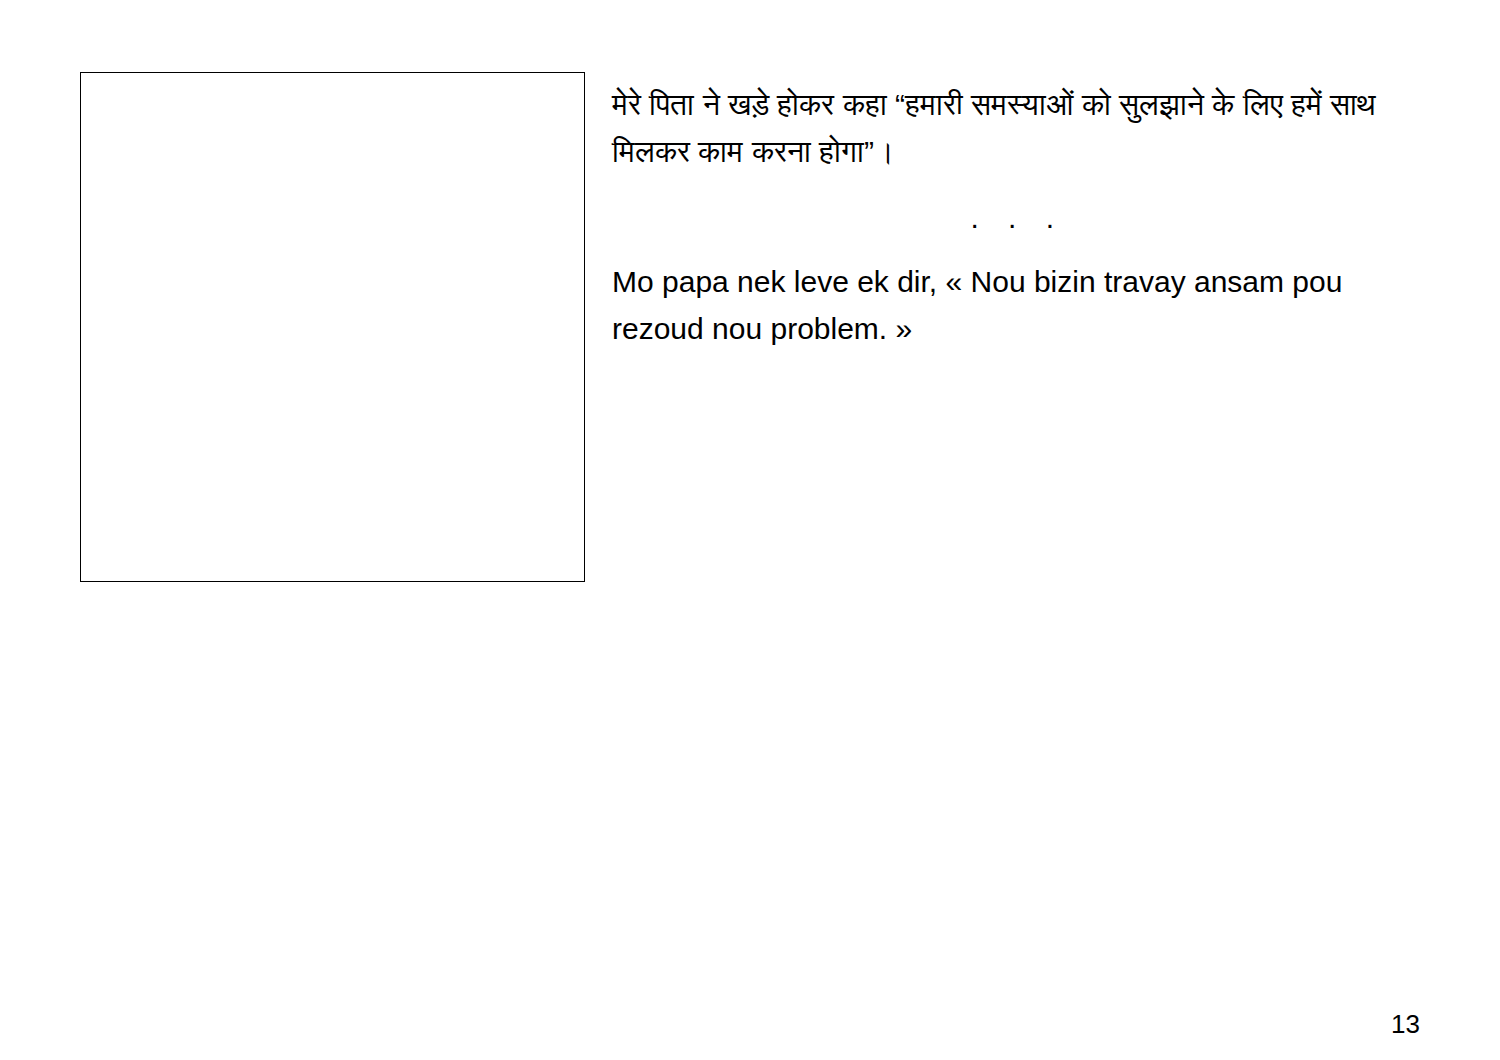मेरे पिता ने खड़े होकर कहा “हमारी समस्याओं को सुलझाने के लिए हमें साथ मिलकर काम करना होगा”।
. . .
Mo papa nek leve ek dir, « Nou bizin travay ansam pou rezoud nou problem. »
13